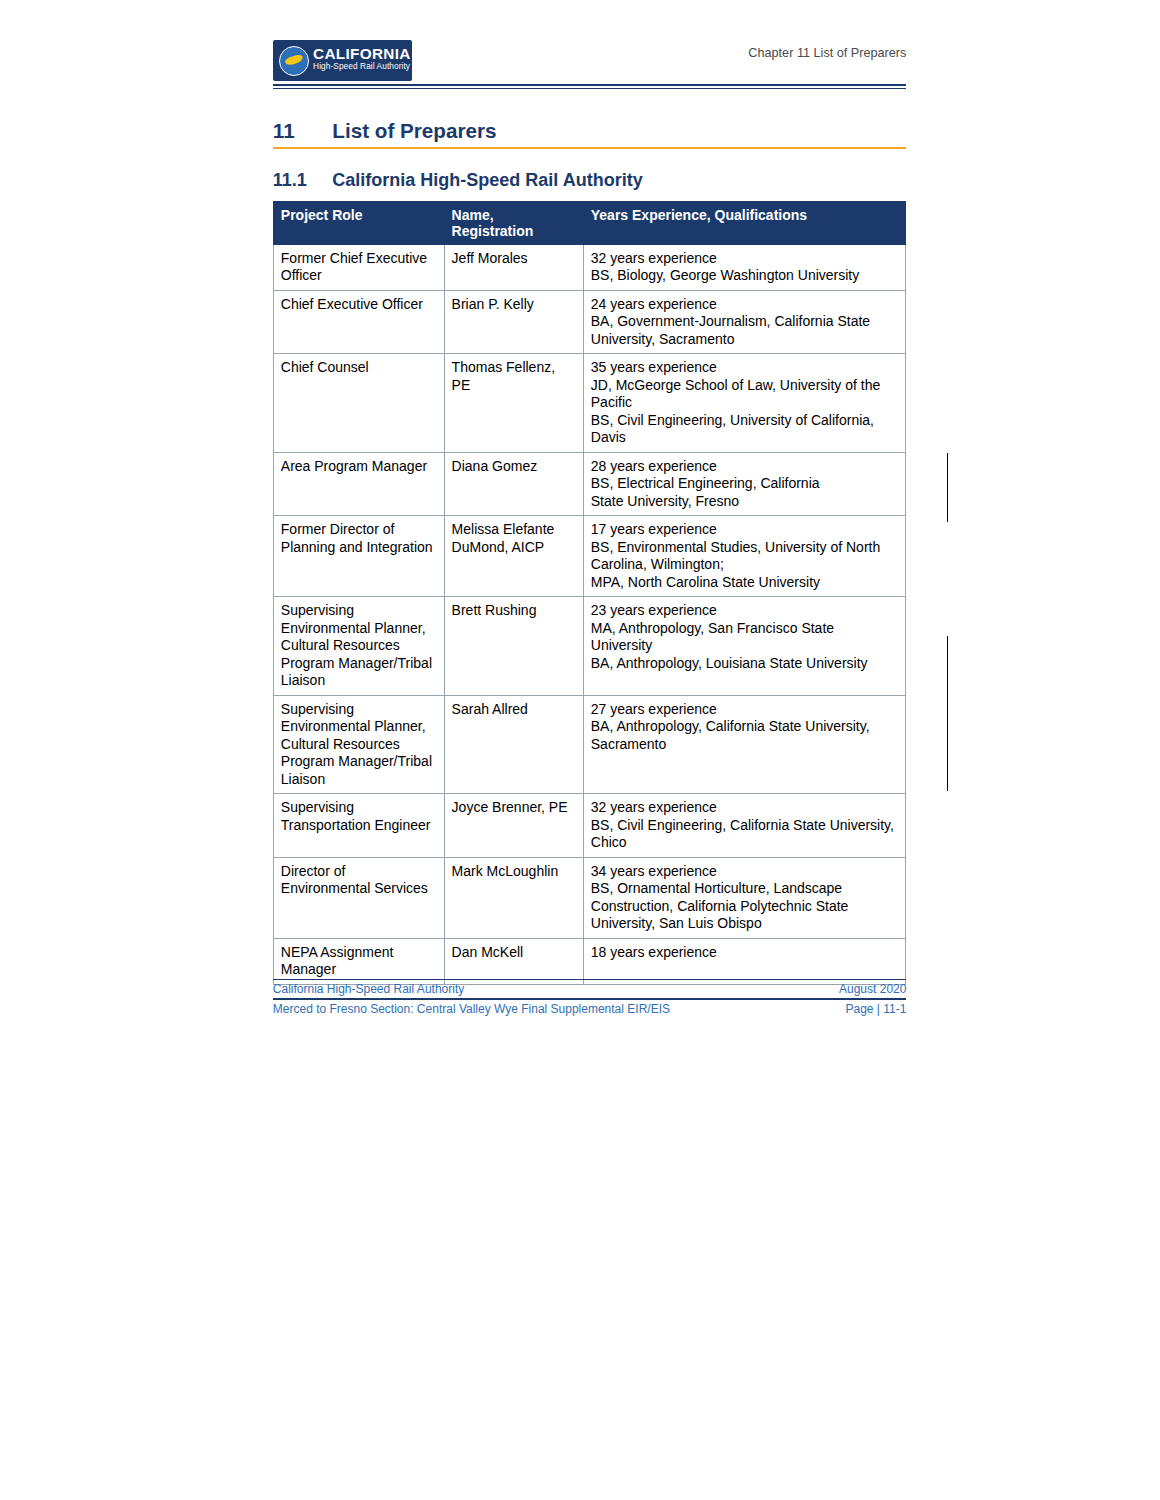CALIFORNIA
High-Speed Rail Authority
Chapter 11 List of Preparers
11 List of Preparers
11.1 California High-Speed Rail Authority
| Project Role | Name, Registration | Years Experience, Qualifications |
| --- | --- | --- |
| Former Chief Executive Officer | Jeff Morales | 32 years experience BS, Biology, George Washington University |
| Chief Executive Officer | Brian P. Kelly | 24 years experience BA, Government-Journalism, California State University, Sacramento |
| Chief Counsel | Thomas Fellenz, PE | 35 years experience JD, McGeorge School of Law, University of the Pacific BS, Civil Engineering, University of California, Davis |
| Area Program Manager | Diana Gomez | 28 years experience BS, Electrical Engineering, California State University, Fresno |
| Former Director of Planning and Integration | Melissa Elefante DuMond, AICP | 17 years experience BS, Environmental Studies, University of North Carolina, Wilmington; MPA, North Carolina State University |
| Supervising Environmental Planner, Cultural Resources Program Manager/Tribal Liaison | Brett Rushing | 23 years experience MA, Anthropology, San Francisco State University BA, Anthropology, Louisiana State University |
| Supervising Environmental Planner, Cultural Resources Program Manager/Tribal Liaison | Sarah Allred | 27 years experience BA, Anthropology, California State University, Sacramento |
| Supervising Transportation Engineer | Joyce Brenner, PE | 32 years experience BS, Civil Engineering, California State University, Chico |
| Director of Environmental Services | Mark McLoughlin | 34 years experience BS, Ornamental Horticulture, Landscape Construction, California Polytechnic State University, San Luis Obispo |
| NEPA Assignment Manager | Dan McKell | 18 years experience |
California High-Speed Rail Authority August 2020
Merced to Fresno Section: Central Valley Wye Final Supplemental EIR/EIS Page | 11-1